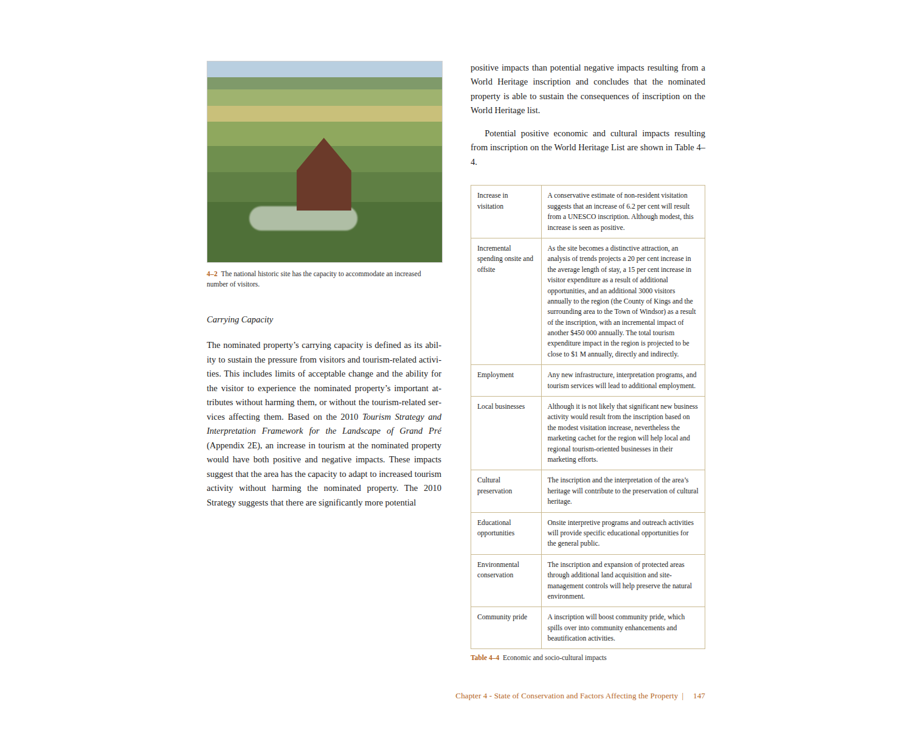4–2 The national historic site has the capacity to accommodate an increased number of visitors.
Carrying Capacity
The nominated property’s carrying capacity is defined as its ability to sustain the pressure from visitors and tourism-related activities. This includes limits of acceptable change and the ability for the visitor to experience the nominated property’s important attributes without harming them, or without the tourism-related services affecting them. Based on the 2010 Tourism Strategy and Interpretation Framework for the Landscape of Grand Pré (Appendix 2E), an increase in tourism at the nominated property would have both positive and negative impacts. These impacts suggest that the area has the capacity to adapt to increased tourism activity without harming the nominated property. The 2010 Strategy suggests that there are significantly more potential
positive impacts than potential negative impacts resulting from a World Heritage inscription and concludes that the nominated property is able to sustain the consequences of inscription on the World Heritage list.
Potential positive economic and cultural impacts resulting from inscription on the World Heritage List are shown in Table 4–4.
| Increase in visitation | A conservative estimate of non-resident visitation suggests that an increase of 6.2 per cent will result from a UNESCO inscription. Although modest, this increase is seen as positive. |
| Incremental spending onsite and offsite | As the site becomes a distinctive attraction, an analysis of trends projects a 20 per cent increase in the average length of stay, a 15 per cent increase in visitor expenditure as a result of additional opportunities, and an additional 3000 visitors annually to the region (the County of Kings and the surrounding area to the Town of Windsor) as a result of the inscription, with an incremental impact of another $450 000 annually. The total tourism expenditure impact in the region is projected to be close to $1 M annually, directly and indirectly. |
| Employment | Any new infrastructure, interpretation programs, and tourism services will lead to additional employment. |
| Local businesses | Although it is not likely that significant new business activity would result from the inscription based on the modest visitation increase, nevertheless the marketing cachet for the region will help local and regional tourism-oriented businesses in their marketing efforts. |
| Cultural preservation | The inscription and the interpretation of the area’s heritage will contribute to the preservation of cultural heritage. |
| Educational opportunities | Onsite interpretive programs and outreach activities will provide specific educational opportunities for the general public. |
| Environmental conservation | The inscription and expansion of protected areas through additional land acquisition and site-management controls will help preserve the natural environment. |
| Community pride | A inscription will boost community pride, which spills over into community enhancements and beautification activities. |
Table 4–4 Economic and socio-cultural impacts
Chapter 4 - State of Conservation and Factors Affecting the Property|147